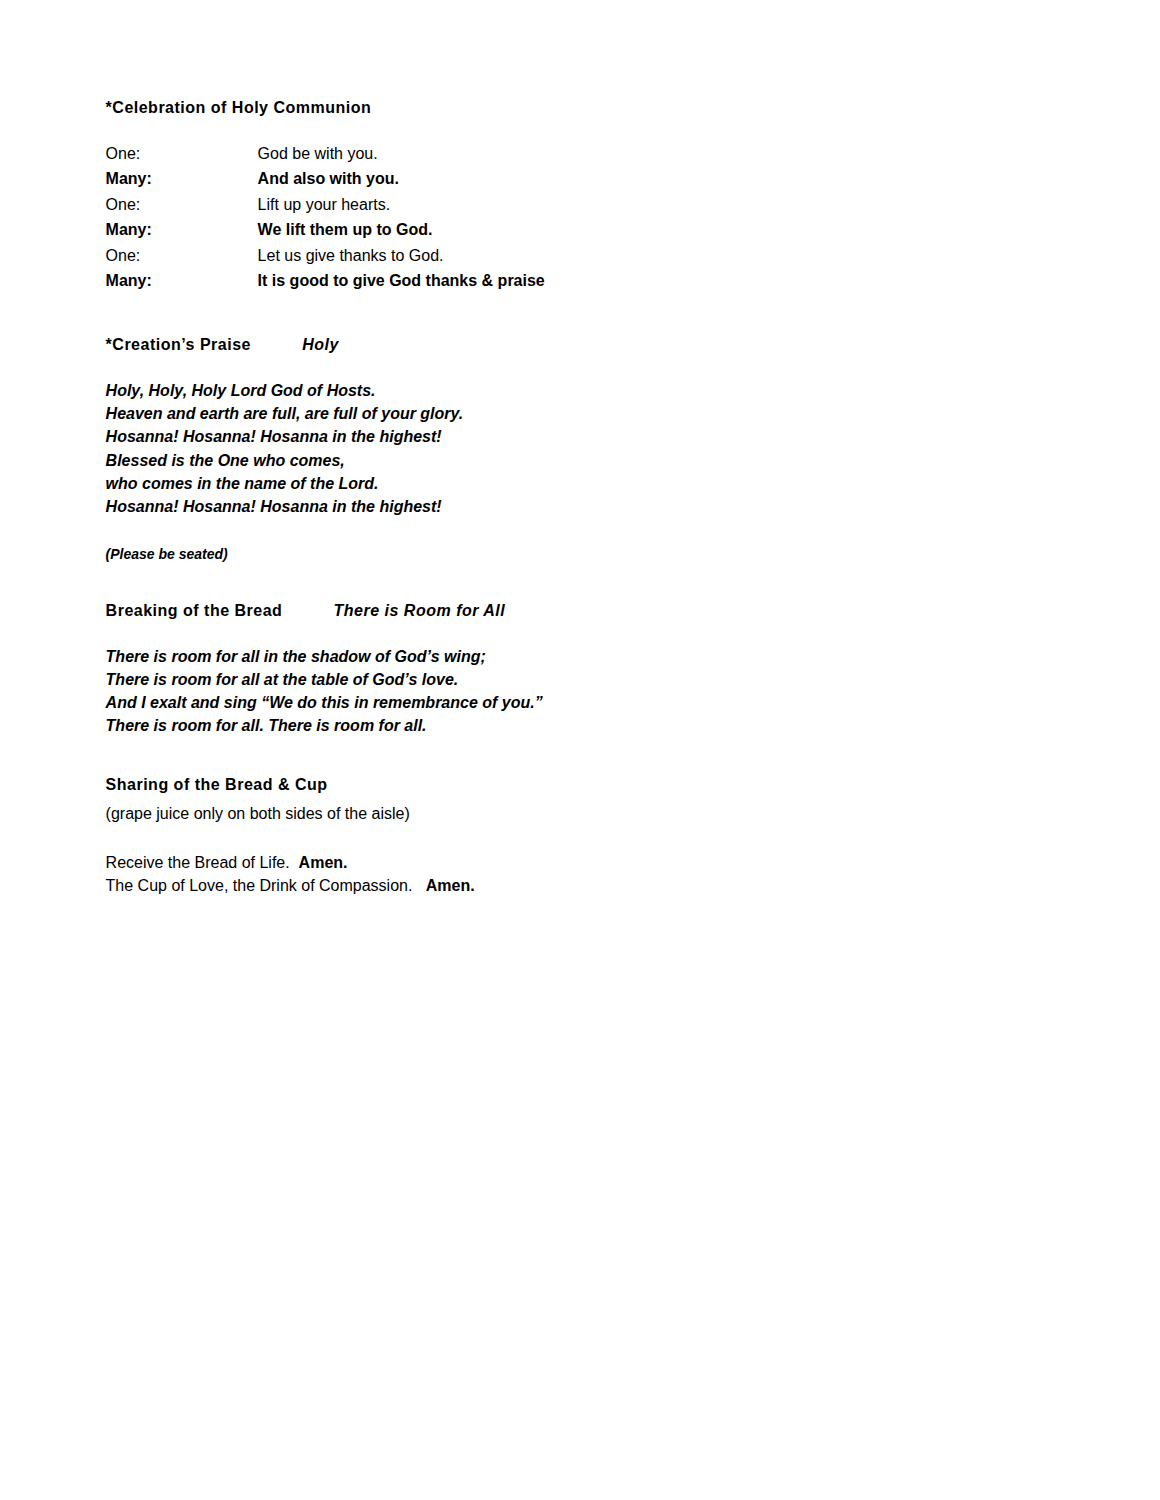*Celebration of Holy Communion
| One: | God be with you. |
| Many: | And also with you. |
| One: | Lift up your hearts. |
| Many: | We lift them up to God. |
| One: | Let us give thanks to God. |
| Many: | It is good to give God thanks & praise |
*Creation’s Praise Holy
Holy, Holy, Holy Lord God of Hosts.
Heaven and earth are full, are full of your glory.
Hosanna! Hosanna! Hosanna in the highest!
Blessed is the One who comes,
who comes in the name of the Lord.
Hosanna! Hosanna! Hosanna in the highest!
(Please be seated)
Breaking of the Bread There is Room for All
There is room for all in the shadow of God’s wing;
There is room for all at the table of God’s love.
And I exalt and sing “We do this in remembrance of you.”
There is room for all. There is room for all.
Sharing of the Bread & Cup
(grape juice only on both sides of the aisle)
Receive the Bread of Life. Amen.
The Cup of Love, the Drink of Compassion. Amen.